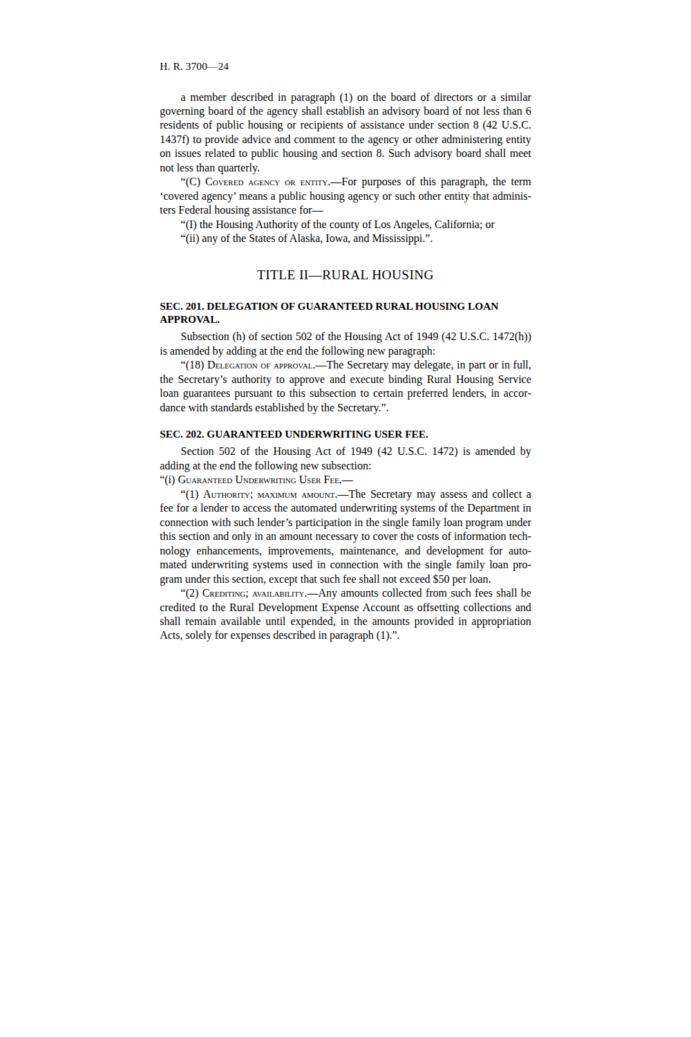H. R. 3700—24
a member described in paragraph (1) on the board of directors or a similar governing board of the agency shall establish an advisory board of not less than 6 residents of public housing or recipients of assistance under section 8 (42 U.S.C. 1437f) to provide advice and comment to the agency or other administering entity on issues related to public housing and section 8. Such advisory board shall meet not less than quarterly.
“(C) Covered agency or entity.—For purposes of this paragraph, the term ‘covered agency’ means a public housing agency or such other entity that administers Federal housing assistance for—
“(I) the Housing Authority of the county of Los Angeles, California; or
“(ii) any of the States of Alaska, Iowa, and Mississippi.”.
TITLE II—RURAL HOUSING
SEC. 201. DELEGATION OF GUARANTEED RURAL HOUSING LOAN APPROVAL.
Subsection (h) of section 502 of the Housing Act of 1949 (42 U.S.C. 1472(h)) is amended by adding at the end the following new paragraph:
“(18) Delegation of approval.—The Secretary may delegate, in part or in full, the Secretary’s authority to approve and execute binding Rural Housing Service loan guarantees pursuant to this subsection to certain preferred lenders, in accordance with standards established by the Secretary.”.
SEC. 202. GUARANTEED UNDERWRITING USER FEE.
Section 502 of the Housing Act of 1949 (42 U.S.C. 1472) is amended by adding at the end the following new subsection:
“(i) Guaranteed Underwriting User Fee.—
“(1) Authority; maximum amount.—The Secretary may assess and collect a fee for a lender to access the automated underwriting systems of the Department in connection with such lender’s participation in the single family loan program under this section and only in an amount necessary to cover the costs of information technology enhancements, improvements, maintenance, and development for automated underwriting systems used in connection with the single family loan program under this section, except that such fee shall not exceed $50 per loan.
“(2) Crediting; availability.—Any amounts collected from such fees shall be credited to the Rural Development Expense Account as offsetting collections and shall remain available until expended, in the amounts provided in appropriation Acts, solely for expenses described in paragraph (1).”.